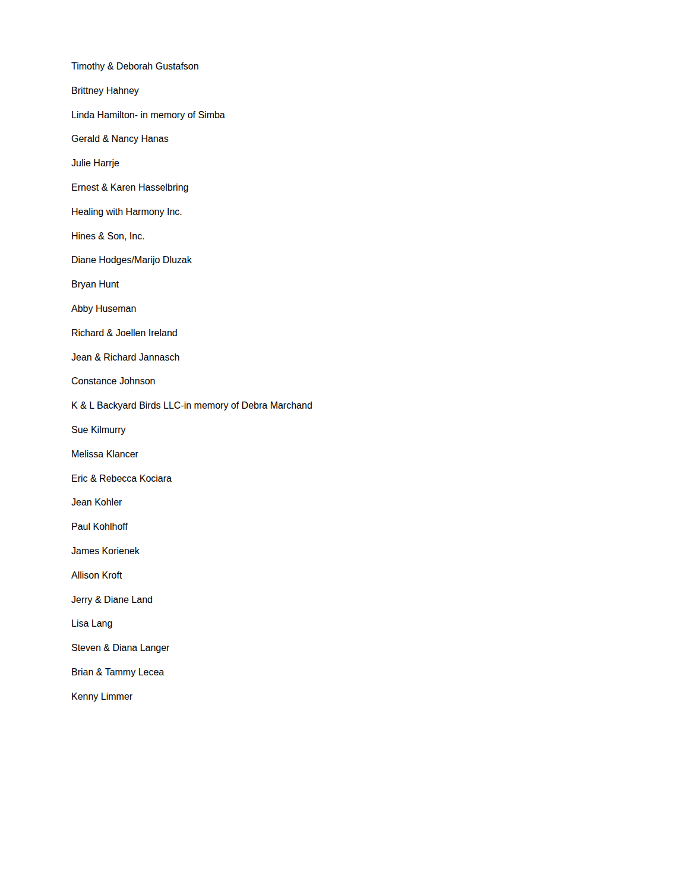Timothy & Deborah Gustafson
Brittney Hahney
Linda Hamilton- in memory of Simba
Gerald & Nancy Hanas
Julie Harrje
Ernest & Karen Hasselbring
Healing with Harmony Inc.
Hines & Son, Inc.
Diane Hodges/Marijo Dluzak
Bryan Hunt
Abby Huseman
Richard & Joellen Ireland
Jean & Richard Jannasch
Constance Johnson
K & L Backyard Birds LLC-in memory of Debra Marchand
Sue Kilmurry
Melissa Klancer
Eric & Rebecca Kociara
Jean Kohler
Paul Kohlhoff
James Korienek
Allison Kroft
Jerry & Diane Land
Lisa Lang
Steven & Diana Langer
Brian & Tammy Lecea
Kenny Limmer